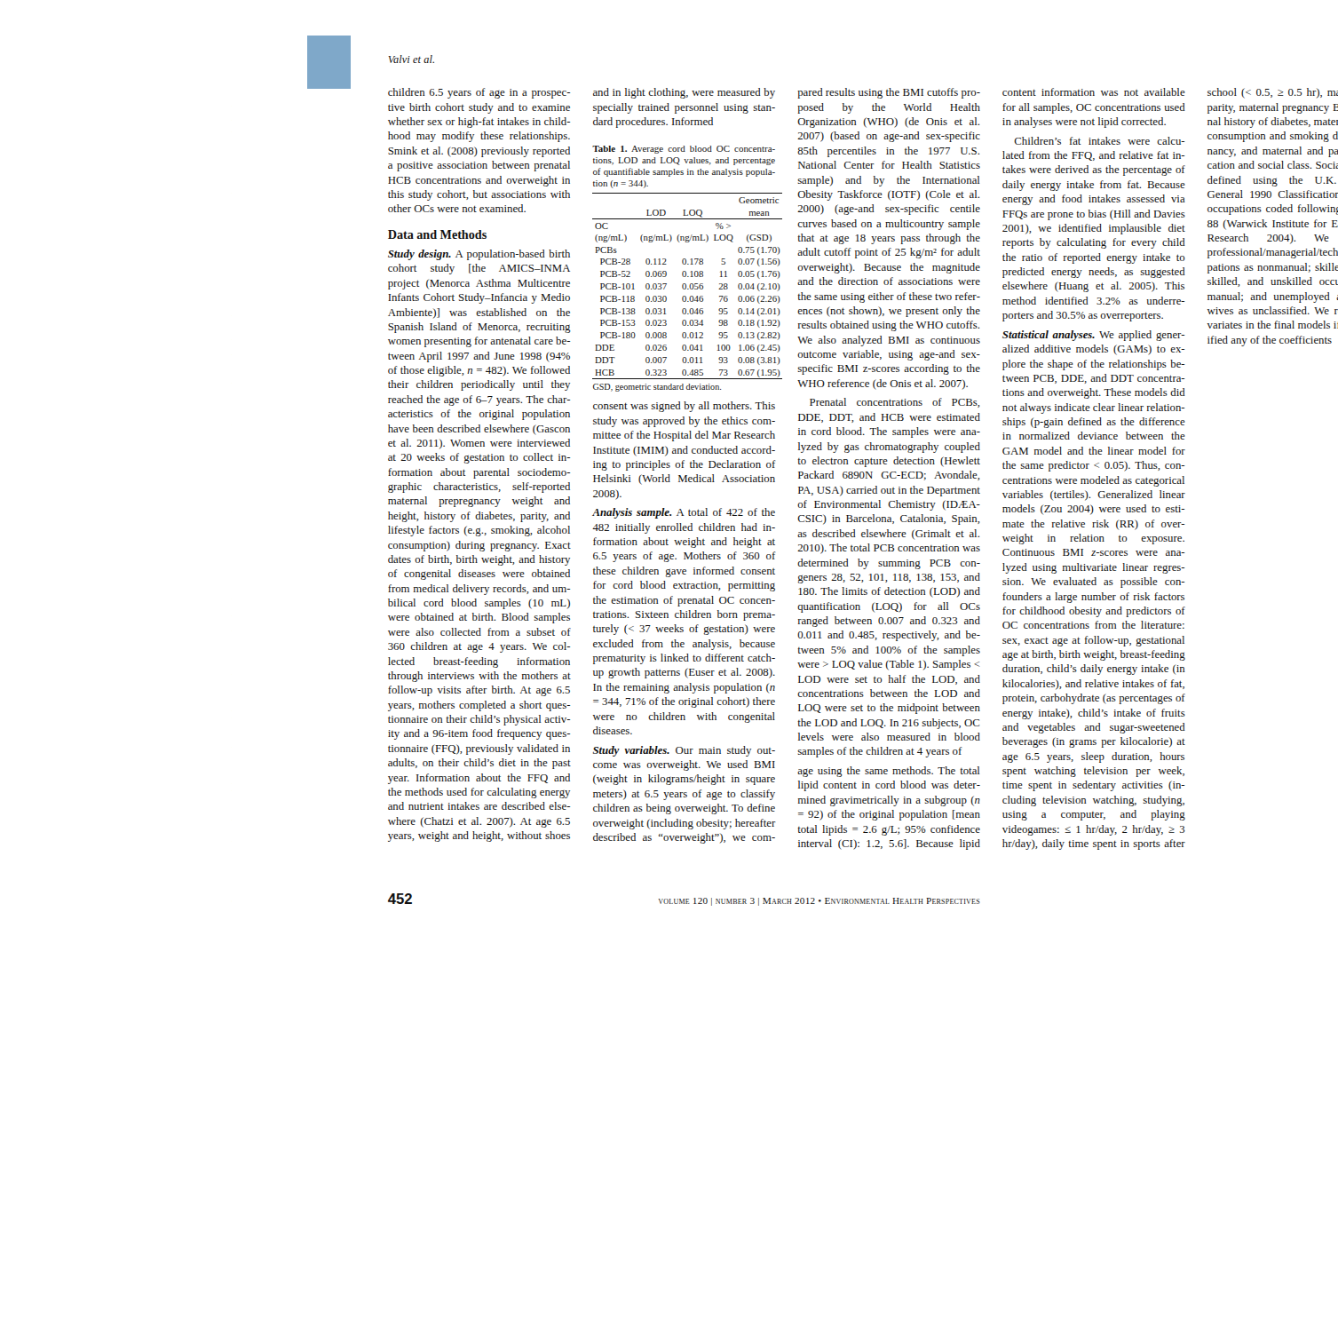Valvi et al.
children 6.5 years of age in a prospective birth cohort study and to examine whether sex or high-fat intakes in childhood may modify these relationships. Smink et al. (2008) previously reported a positive association between prenatal HCB concentrations and overweight in this study cohort, but associations with other OCs were not examined.
Data and Methods
Study design. A population-based birth cohort study [the AMICS–INMA project (Menorca Asthma Multicentre Infants Cohort Study–Infancia y Medio Ambiente)] was established on the Spanish Island of Menorca, recruiting women presenting for antenatal care between April 1997 and June 1998 (94% of those eligible, n = 482). We followed their children periodically until they reached the age of 6–7 years. The characteristics of the original population have been described elsewhere (Gascon et al. 2011). Women were interviewed at 20 weeks of gestation to collect information about parental sociodemographic characteristics, self-reported maternal prepregnancy weight and height, history of diabetes, parity, and lifestyle factors (e.g., smoking, alcohol consumption) during pregnancy. Exact dates of birth, birth weight, and history of congenital diseases were obtained from medical delivery records, and umbilical cord blood samples (10 mL) were obtained at birth. Blood samples were also collected from a subset of 360 children at age 4 years. We collected breast-feeding information through interviews with the mothers at follow-up visits after birth. At age 6.5 years, mothers completed a short questionnaire on their child’s physical activity and a 96-item food frequency questionnaire (FFQ), previously validated in adults, on their child’s diet in the past year. Information about the FFQ and the methods used for calculating energy and nutrient intakes are described elsewhere (Chatzi et al. 2007). At age 6.5 years, weight and height, without shoes and in light clothing, were measured by specially trained personnel using standard procedures. Informed
Table 1. Average cord blood OC concentrations, LOD and LOQ values, and percentage of quantifiable samples in the analysis population (n = 344).
| | | | | Geometric |
| --- | --- | --- | --- | --- |
| | LOD | LOQ | | mean |
| OC (ng/mL) | (ng/mL) | (ng/mL) | % > LOQ | (GSD) |
| PCBs | | | | 0.75 (1.70) |
| PCB-28 | 0.112 | 0.178 | 5 | 0.07 (1.56) |
| PCB-52 | 0.069 | 0.108 | 11 | 0.05 (1.76) |
| PCB-101 | 0.037 | 0.056 | 28 | 0.04 (2.10) |
| PCB-118 | 0.030 | 0.046 | 76 | 0.06 (2.26) |
| PCB-138 | 0.031 | 0.046 | 95 | 0.14 (2.01) |
| PCB-153 | 0.023 | 0.034 | 98 | 0.18 (1.92) |
| PCB-180 | 0.008 | 0.012 | 95 | 0.13 (2.82) |
| DDE | 0.026 | 0.041 | 100 | 1.06 (2.45) |
| DDT | 0.007 | 0.011 | 93 | 0.08 (3.81) |
| HCB | 0.323 | 0.485 | 73 | 0.67 (1.95) |
GSD, geometric standard deviation.
consent was signed by all mothers. This study was approved by the ethics committee of the Hospital del Mar Research Institute (IMIM) and conducted according to principles of the Declaration of Helsinki (World Medical Association 2008).
Analysis sample. A total of 422 of the 482 initially enrolled children had information about weight and height at 6.5 years of age. Mothers of 360 of these children gave informed consent for cord blood extraction, permitting the estimation of prenatal OC concentrations. Sixteen children born prematurely (< 37 weeks of gestation) were excluded from the analysis, because prematurity is linked to different catch-up growth patterns (Euser et al. 2008). In the remaining analysis population (n = 344, 71% of the original cohort) there were no children with congenital diseases.
Study variables. Our main study outcome was overweight. We used BMI (weight in kilograms/height in square meters) at 6.5 years of age to classify children as being overweight. To define overweight (including obesity; hereafter described as “overweight”), we compared results using the BMI cutoffs proposed by the World Health Organization (WHO) (de Onis et al. 2007) (based on age-and sex-specific 85th percentiles in the 1977 U.S. National Center for Health Statistics sample) and by the International Obesity Taskforce (IOTF) (Cole et al. 2000) (age-and sex-specific centile curves based on a multicountry sample that at age 18 years pass through the adult cutoff point of 25 kg/m² for adult overweight). Because the magnitude and the direction of associations were the same using either of these two references (not shown), we present only the results obtained using the WHO cutoffs. We also analyzed BMI as continuous outcome variable, using age-and sex-specific BMI z-scores according to the WHO reference (de Onis et al. 2007).
Prenatal concentrations of PCBs, DDE, DDT, and HCB were estimated in cord blood. The samples were analyzed by gas chromatography coupled to electron capture detection (Hewlett Packard 6890N GC-ECD; Avondale, PA, USA) carried out in the Department of Environmental Chemistry (IDÆA-CSIC) in Barcelona, Catalonia, Spain, as described elsewhere (Grimalt et al. 2010). The total PCB concentration was determined by summing PCB congeners 28, 52, 101, 118, 138, 153, and 180. The limits of detection (LOD) and quantification (LOQ) for all OCs ranged between 0.007 and 0.323 and 0.011 and 0.485, respectively, and between 5% and 100% of the samples were > LOQ value (Table 1). Samples < LOD were set to half the LOD, and concentrations between the LOD and LOQ were set to the midpoint between the LOD and LOQ. In 216 subjects, OC levels were also measured in blood samples of the children at 4 years of
age using the same methods. The total lipid content in cord blood was determined gravimetrically in a subgroup (n = 92) of the original population [mean total lipids = 2.6 g/L; 95% confidence interval (CI): 1.2, 5.6]. Because lipid content information was not available for all samples, OC concentrations used in analyses were not lipid corrected.
Children’s fat intakes were calculated from the FFQ, and relative fat intakes were derived as the percentage of daily energy intake from fat. Because energy and food intakes assessed via FFQs are prone to bias (Hill and Davies 2001), we identified implausible diet reports by calculating for every child the ratio of reported energy intake to predicted energy needs, as suggested elsewhere (Huang et al. 2005). This method identified 3.2% as underreporters and 30.5% as overreporters.
Statistical analyses. We applied generalized additive models (GAMs) to explore the shape of the relationships between PCB, DDE, and DDT concentrations and overweight. These models did not always indicate clear linear relationships (p-gain defined as the difference in normalized deviance between the GAM model and the linear model for the same predictor < 0.05). Thus, concentrations were modeled as categorical variables (tertiles). Generalized linear models (Zou 2004) were used to estimate the relative risk (RR) of overweight in relation to exposure. Continuous BMI z-scores were analyzed using multivariate linear regression. We evaluated as possible confounders a large number of risk factors for childhood obesity and predictors of OC concentrations from the literature: sex, exact age at follow-up, gestational age at birth, birth weight, breast-feeding duration, child’s daily energy intake (in kilocalories), and relative intakes of fat, protein, carbohydrate (as percentages of energy intake), child’s intake of fruits and vegetables and sugar-sweetened beverages (in grams per kilocalorie) at age 6.5 years, sleep duration, hours spent watching television per week, time spent in sedentary activities (including television watching, studying, using a computer, and playing videogames: ≤ 1 hr/day, 2 hr/day, ≥ 3 hr/day), daily time spent in sports after school (< 0.5, ≥ 0.5 hr), maternal age, parity, maternal pregnancy BMI, maternal history of diabetes, maternal alcohol consumption and smoking during pregnancy, and maternal and paternal education and social class. Social class was defined using the U.K. Registrar General 1990 Classification based on occupations coded following the ISCO 88 (Warwick Institute for Employment Research 2004). We classified professional/managerial/technical occupations as nonmanual; skilled, partially skilled, and unskilled occupations as manual; and unemployed and housewives as unclassified. We retained covariates in the final models if they modified any of the coefficients
452 volume 120 | number 3 | March 2012 • Environmental Health Perspectives